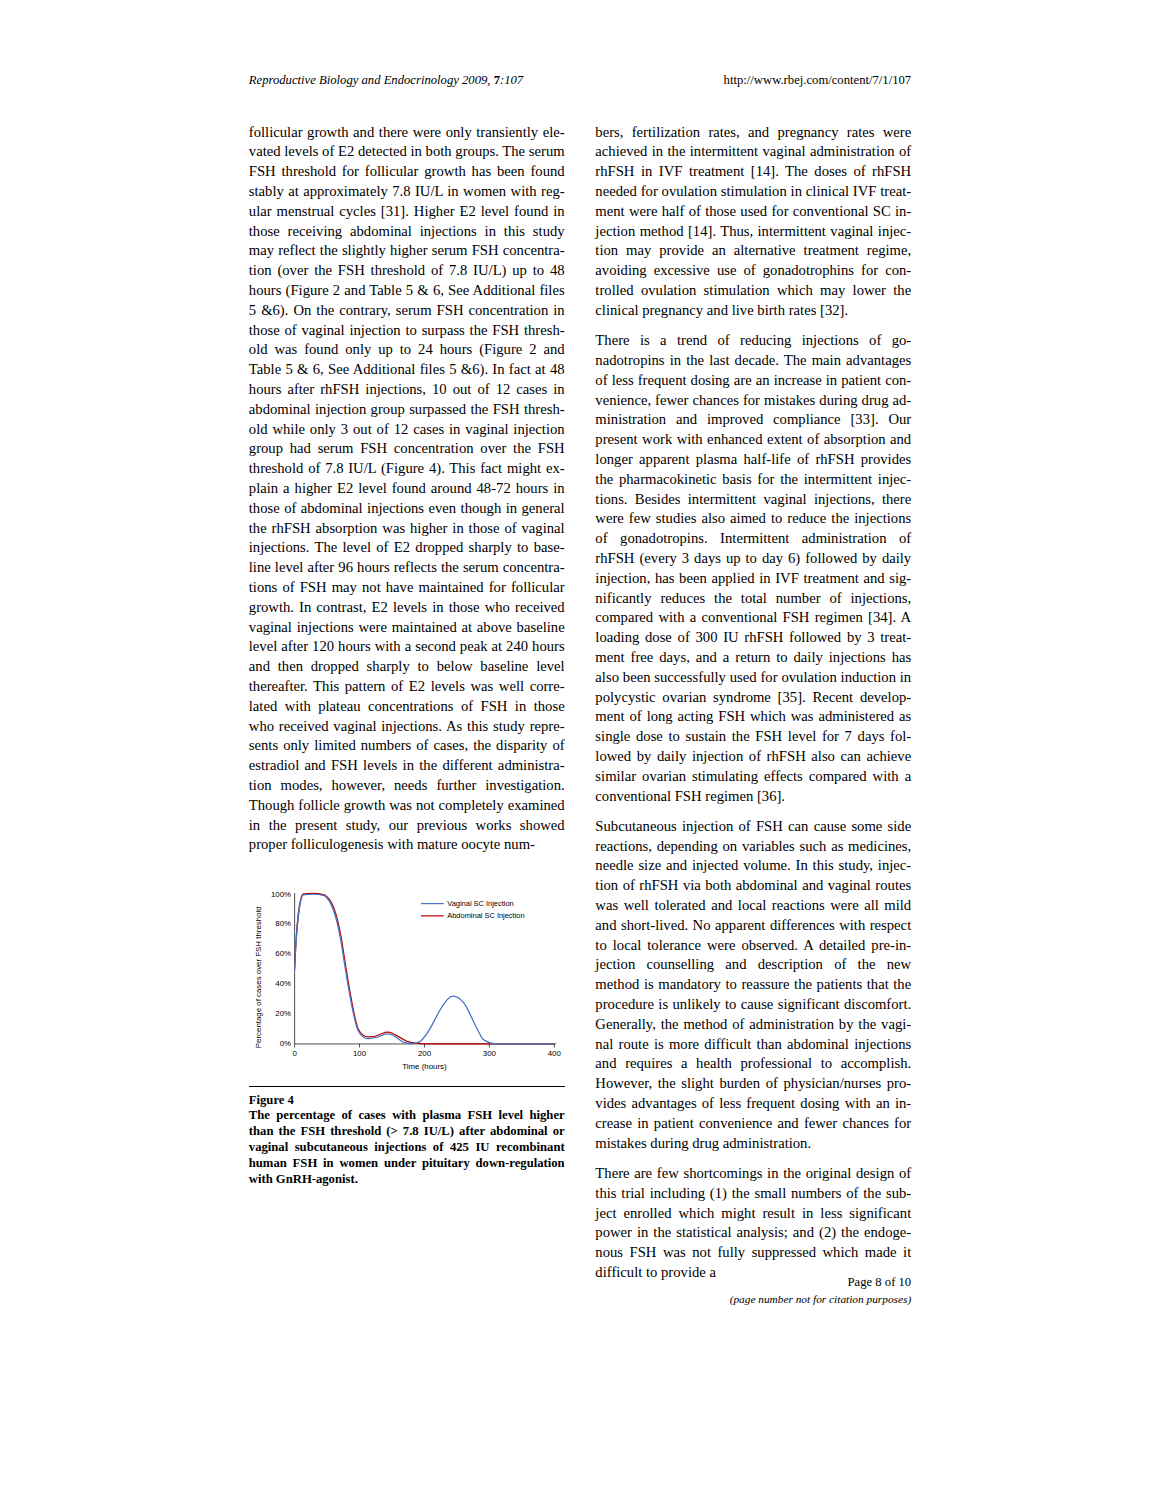Reproductive Biology and Endocrinology 2009, 7:107
http://www.rbej.com/content/7/1/107
follicular growth and there were only transiently elevated levels of E2 detected in both groups. The serum FSH threshold for follicular growth has been found stably at approximately 7.8 IU/L in women with regular menstrual cycles [31]. Higher E2 level found in those receiving abdominal injections in this study may reflect the slightly higher serum FSH concentration (over the FSH threshold of 7.8 IU/L) up to 48 hours (Figure 2 and Table 5 & 6, See Additional files 5 &6). On the contrary, serum FSH concentration in those of vaginal injection to surpass the FSH threshold was found only up to 24 hours (Figure 2 and Table 5 & 6, See Additional files 5 &6). In fact at 48 hours after rhFSH injections, 10 out of 12 cases in abdominal injection group surpassed the FSH threshold while only 3 out of 12 cases in vaginal injection group had serum FSH concentration over the FSH threshold of 7.8 IU/L (Figure 4). This fact might explain a higher E2 level found around 48-72 hours in those of abdominal injections even though in general the rhFSH absorption was higher in those of vaginal injections. The level of E2 dropped sharply to baseline level after 96 hours reflects the serum concentrations of FSH may not have maintained for follicular growth. In contrast, E2 levels in those who received vaginal injections were maintained at above baseline level after 120 hours with a second peak at 240 hours and then dropped sharply to below baseline level thereafter. This pattern of E2 levels was well correlated with plateau concentrations of FSH in those who received vaginal injections. As this study represents only limited numbers of cases, the disparity of estradiol and FSH levels in the different administration modes, however, needs further investigation. Though follicle growth was not completely examined in the present study, our previous works showed proper folliculogenesis with mature oocyte num-
Percentage of cases over FSH threshold Time (hours) 100% 80% 60% 40% 20% 0% 0 100 200 300 400 Vaginal SC Injection Abdominal SC Injection
Figure 4 The percentage of cases with plasma FSH level higher than the FSH threshold (> 7.8 IU/L) after abdominal or vaginal subcutaneous injections of 425 IU recombinant human FSH in women under pituitary down-regulation with GnRH-agonist.
bers, fertilization rates, and pregnancy rates were achieved in the intermittent vaginal administration of rhFSH in IVF treatment [14]. The doses of rhFSH needed for ovulation stimulation in clinical IVF treatment were half of those used for conventional SC injection method [14]. Thus, intermittent vaginal injection may provide an alternative treatment regime, avoiding excessive use of gonadotrophins for controlled ovulation stimulation which may lower the clinical pregnancy and live birth rates [32].
There is a trend of reducing injections of gonadotropins in the last decade. The main advantages of less frequent dosing are an increase in patient convenience, fewer chances for mistakes during drug administration and improved compliance [33]. Our present work with enhanced extent of absorption and longer apparent plasma half-life of rhFSH provides the pharmacokinetic basis for the intermittent injections. Besides intermittent vaginal injections, there were few studies also aimed to reduce the injections of gonadotropins. Intermittent administration of rhFSH (every 3 days up to day 6) followed by daily injection, has been applied in IVF treatment and significantly reduces the total number of injections, compared with a conventional FSH regimen [34]. A loading dose of 300 IU rhFSH followed by 3 treatment free days, and a return to daily injections has also been successfully used for ovulation induction in polycystic ovarian syndrome [35]. Recent development of long acting FSH which was administered as single dose to sustain the FSH level for 7 days followed by daily injection of rhFSH also can achieve similar ovarian stimulating effects compared with a conventional FSH regimen [36].
Subcutaneous injection of FSH can cause some side reactions, depending on variables such as medicines, needle size and injected volume. In this study, injection of rhFSH via both abdominal and vaginal routes was well tolerated and local reactions were all mild and short-lived. No apparent differences with respect to local tolerance were observed. A detailed pre-injection counselling and description of the new method is mandatory to reassure the patients that the procedure is unlikely to cause significant discomfort. Generally, the method of administration by the vaginal route is more difficult than abdominal injections and requires a health professional to accomplish. However, the slight burden of physician/nurses provides advantages of less frequent dosing with an increase in patient convenience and fewer chances for mistakes during drug administration.
There are few shortcomings in the original design of this trial including (1) the small numbers of the subject enrolled which might result in less significant power in the statistical analysis; and (2) the endogenous FSH was not fully suppressed which made it difficult to provide a
Page 8 of 10 (page number not for citation purposes)